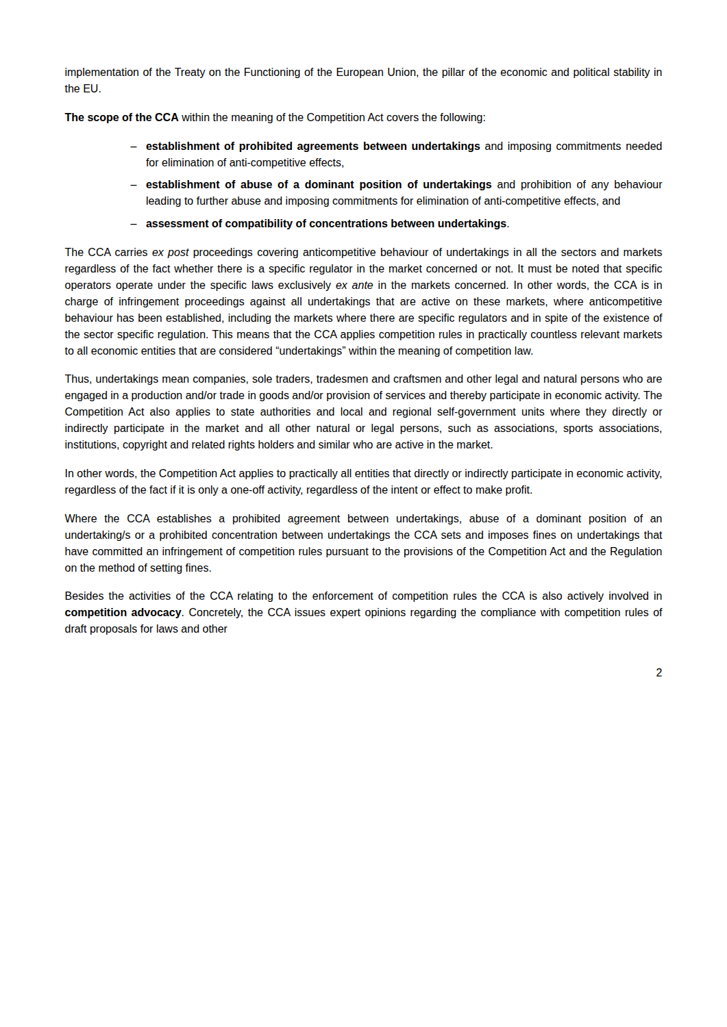implementation of the Treaty on the Functioning of the European Union, the pillar of the economic and political stability in the EU.
The scope of the CCA within the meaning of the Competition Act covers the following:
establishment of prohibited agreements between undertakings and imposing commitments needed for elimination of anti-competitive effects,
establishment of abuse of a dominant position of undertakings and prohibition of any behaviour leading to further abuse and imposing commitments for elimination of anti-competitive effects, and
assessment of compatibility of concentrations between undertakings.
The CCA carries ex post proceedings covering anticompetitive behaviour of undertakings in all the sectors and markets regardless of the fact whether there is a specific regulator in the market concerned or not. It must be noted that specific operators operate under the specific laws exclusively ex ante in the markets concerned. In other words, the CCA is in charge of infringement proceedings against all undertakings that are active on these markets, where anticompetitive behaviour has been established, including the markets where there are specific regulators and in spite of the existence of the sector specific regulation. This means that the CCA applies competition rules in practically countless relevant markets to all economic entities that are considered “undertakings” within the meaning of competition law.
Thus, undertakings mean companies, sole traders, tradesmen and craftsmen and other legal and natural persons who are engaged in a production and/or trade in goods and/or provision of services and thereby participate in economic activity. The Competition Act also applies to state authorities and local and regional self-government units where they directly or indirectly participate in the market and all other natural or legal persons, such as associations, sports associations, institutions, copyright and related rights holders and similar who are active in the market.
In other words, the Competition Act applies to practically all entities that directly or indirectly participate in economic activity, regardless of the fact if it is only a one-off activity, regardless of the intent or effect to make profit.
Where the CCA establishes a prohibited agreement between undertakings, abuse of a dominant position of an undertaking/s or a prohibited concentration between undertakings the CCA sets and imposes fines on undertakings that have committed an infringement of competition rules pursuant to the provisions of the Competition Act and the Regulation on the method of setting fines.
Besides the activities of the CCA relating to the enforcement of competition rules the CCA is also actively involved in competition advocacy. Concretely, the CCA issues expert opinions regarding the compliance with competition rules of draft proposals for laws and other
2